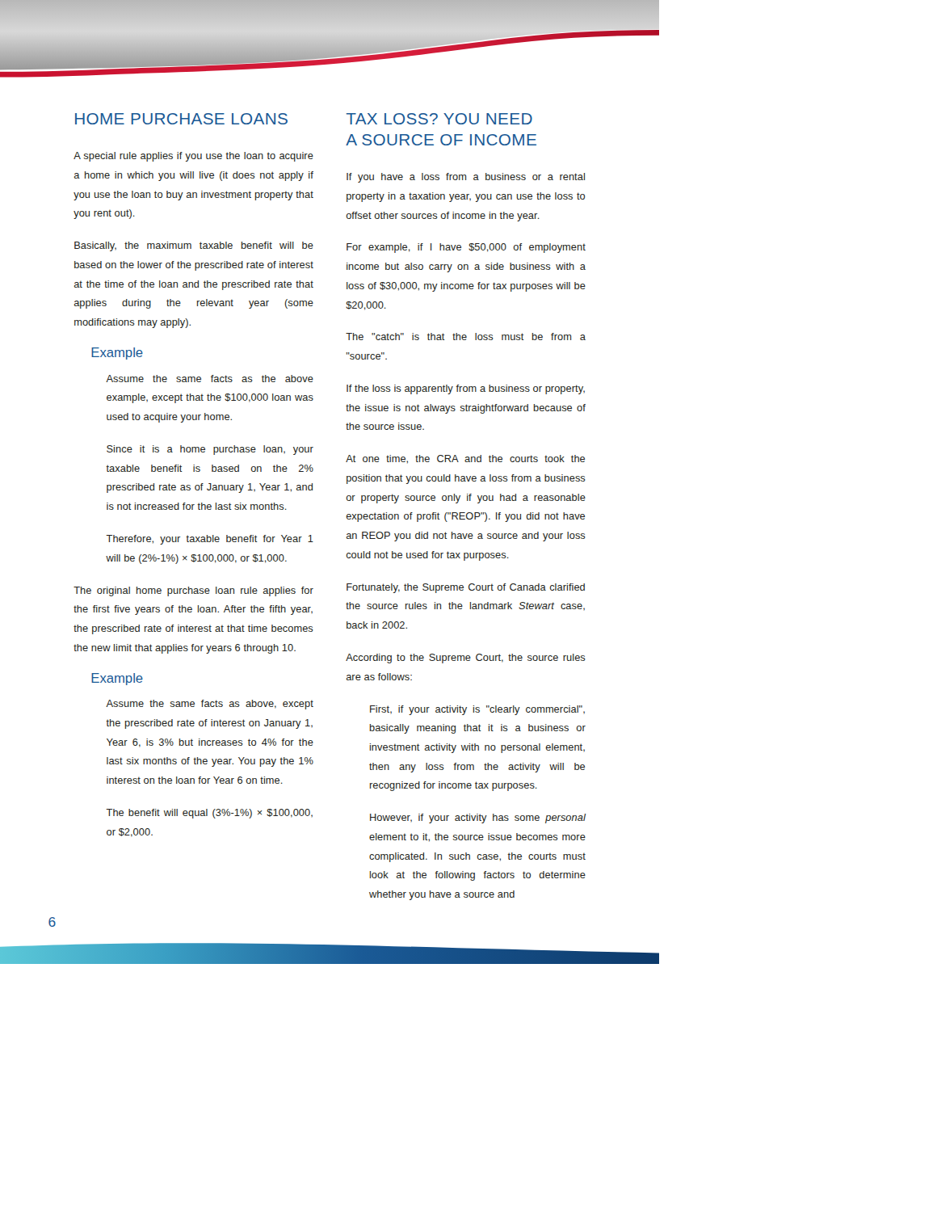HOME PURCHASE LOANS
A special rule applies if you use the loan to acquire a home in which you will live (it does not apply if you use the loan to buy an investment property that you rent out).
Basically, the maximum taxable benefit will be based on the lower of the prescribed rate of interest at the time of the loan and the prescribed rate that applies during the relevant year (some modifications may apply).
Example
Assume the same facts as the above example, except that the $100,000 loan was used to acquire your home.
Since it is a home purchase loan, your taxable benefit is based on the 2% prescribed rate as of January 1, Year 1, and is not increased for the last six months.
Therefore, your taxable benefit for Year 1 will be (2%-1%) × $100,000, or $1,000.
The original home purchase loan rule applies for the first five years of the loan. After the fifth year, the prescribed rate of interest at that time becomes the new limit that applies for years 6 through 10.
Example
Assume the same facts as above, except the prescribed rate of interest on January 1, Year 6, is 3% but increases to 4% for the last six months of the year. You pay the 1% interest on the loan for Year 6 on time.
The benefit will equal (3%-1%) × $100,000, or $2,000.
TAX LOSS? YOU NEED
A SOURCE OF INCOME
If you have a loss from a business or a rental property in a taxation year, you can use the loss to offset other sources of income in the year.
For example, if I have $50,000 of employment income but also carry on a side business with a loss of $30,000, my income for tax purposes will be $20,000.
The "catch" is that the loss must be from a "source".
If the loss is apparently from a business or property, the issue is not always straightforward because of the source issue.
At one time, the CRA and the courts took the position that you could have a loss from a business or property source only if you had a reasonable expectation of profit ("REOP"). If you did not have an REOP you did not have a source and your loss could not be used for tax purposes.
Fortunately, the Supreme Court of Canada clarified the source rules in the landmark Stewart case, back in 2002.
According to the Supreme Court, the source rules are as follows:
First, if your activity is "clearly commercial", basically meaning that it is a business or investment activity with no personal element, then any loss from the activity will be recognized for income tax purposes.
However, if your activity has some personal element to it, the source issue becomes more complicated. In such case, the courts must look at the following factors to determine whether you have a source and
6